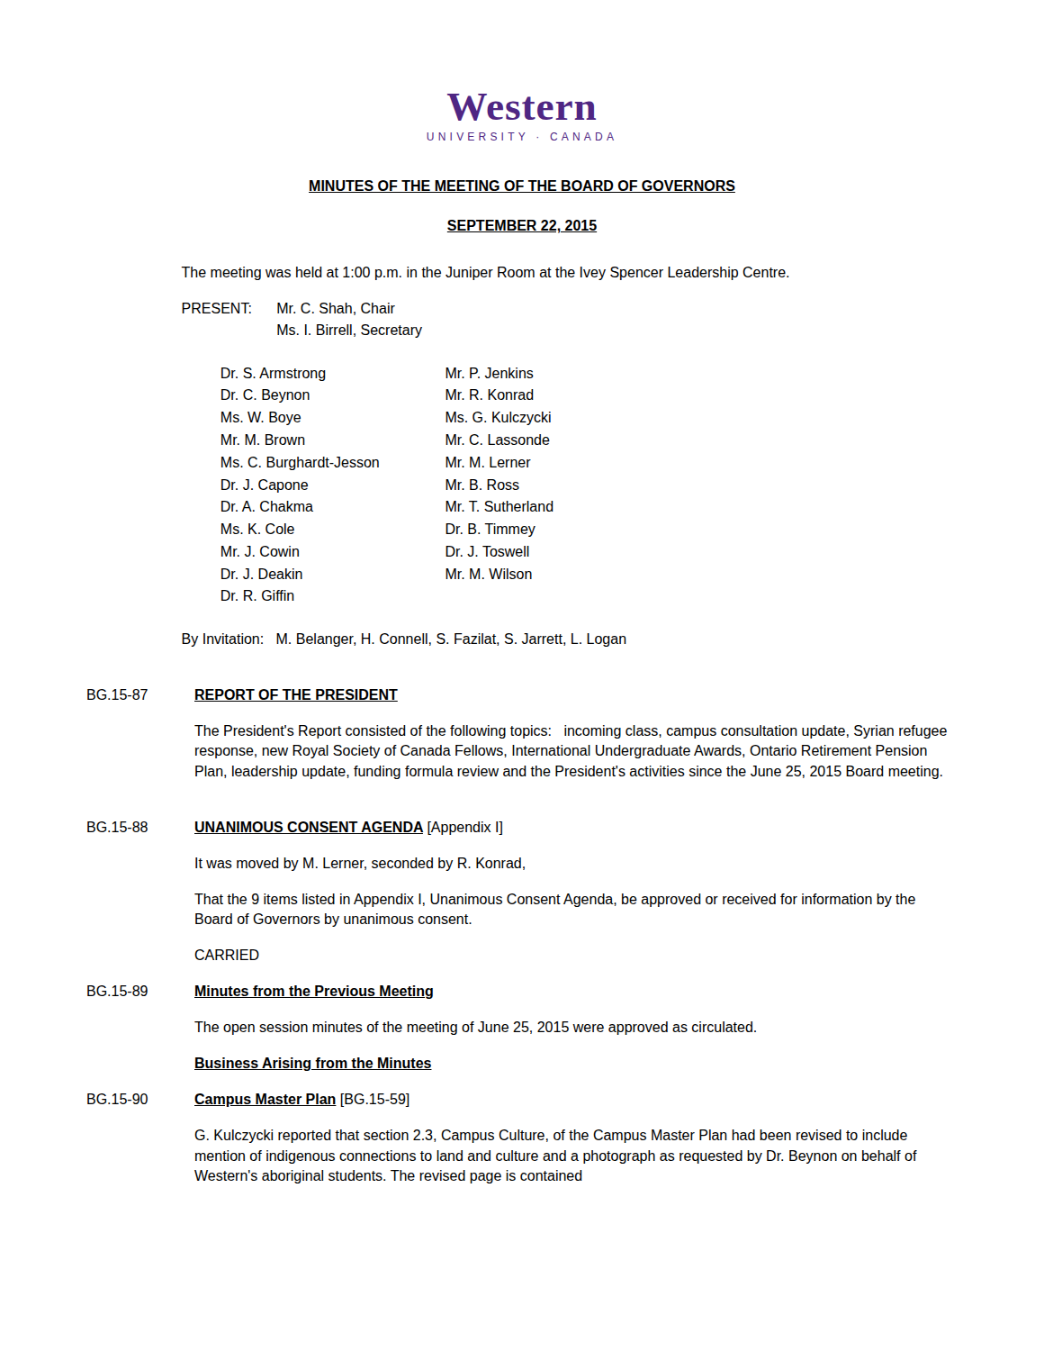Western
UNIVERSITY · CANADA
MINUTES OF THE MEETING OF THE BOARD OF GOVERNORS
SEPTEMBER 22, 2015
The meeting was held at 1:00 p.m. in the Juniper Room at the Ivey Spencer Leadership Centre.
| PRESENT: | Mr. C. Shah, Chair |
| | Ms. I. Birrell, Secretary |
| Dr. S. Armstrong | Mr. P. Jenkins |
| Dr. C. Beynon | Mr. R. Konrad |
| Ms. W. Boye | Ms. G. Kulczycki |
| Mr. M. Brown | Mr. C. Lassonde |
| Ms. C. Burghardt-Jesson | Mr. M. Lerner |
| Dr. J. Capone | Mr. B. Ross |
| Dr. A. Chakma | Mr. T. Sutherland |
| Ms. K. Cole | Dr. B. Timmey |
| Mr. J. Cowin | Dr. J. Toswell |
| Dr. J. Deakin | Mr. M. Wilson |
| Dr. R. Giffin | |
By Invitation: M. Belanger, H. Connell, S. Fazilat, S. Jarrett, L. Logan
BG.15-87
REPORT OF THE PRESIDENT
The President's Report consisted of the following topics: incoming class, campus consultation update, Syrian refugee response, new Royal Society of Canada Fellows, International Undergraduate Awards, Ontario Retirement Pension Plan, leadership update, funding formula review and the President's activities since the June 25, 2015 Board meeting.
BG.15-88
UNANIMOUS CONSENT AGENDA [Appendix I]
It was moved by M. Lerner, seconded by R. Konrad,
That the 9 items listed in Appendix I, Unanimous Consent Agenda, be approved or received for information by the Board of Governors by unanimous consent.
CARRIED
BG.15-89
Minutes from the Previous Meeting
The open session minutes of the meeting of June 25, 2015 were approved as circulated.
Business Arising from the Minutes
BG.15-90
Campus Master Plan [BG.15-59]
G. Kulczycki reported that section 2.3, Campus Culture, of the Campus Master Plan had been revised to include mention of indigenous connections to land and culture and a photograph as requested by Dr. Beynon on behalf of Western's aboriginal students. The revised page is contained